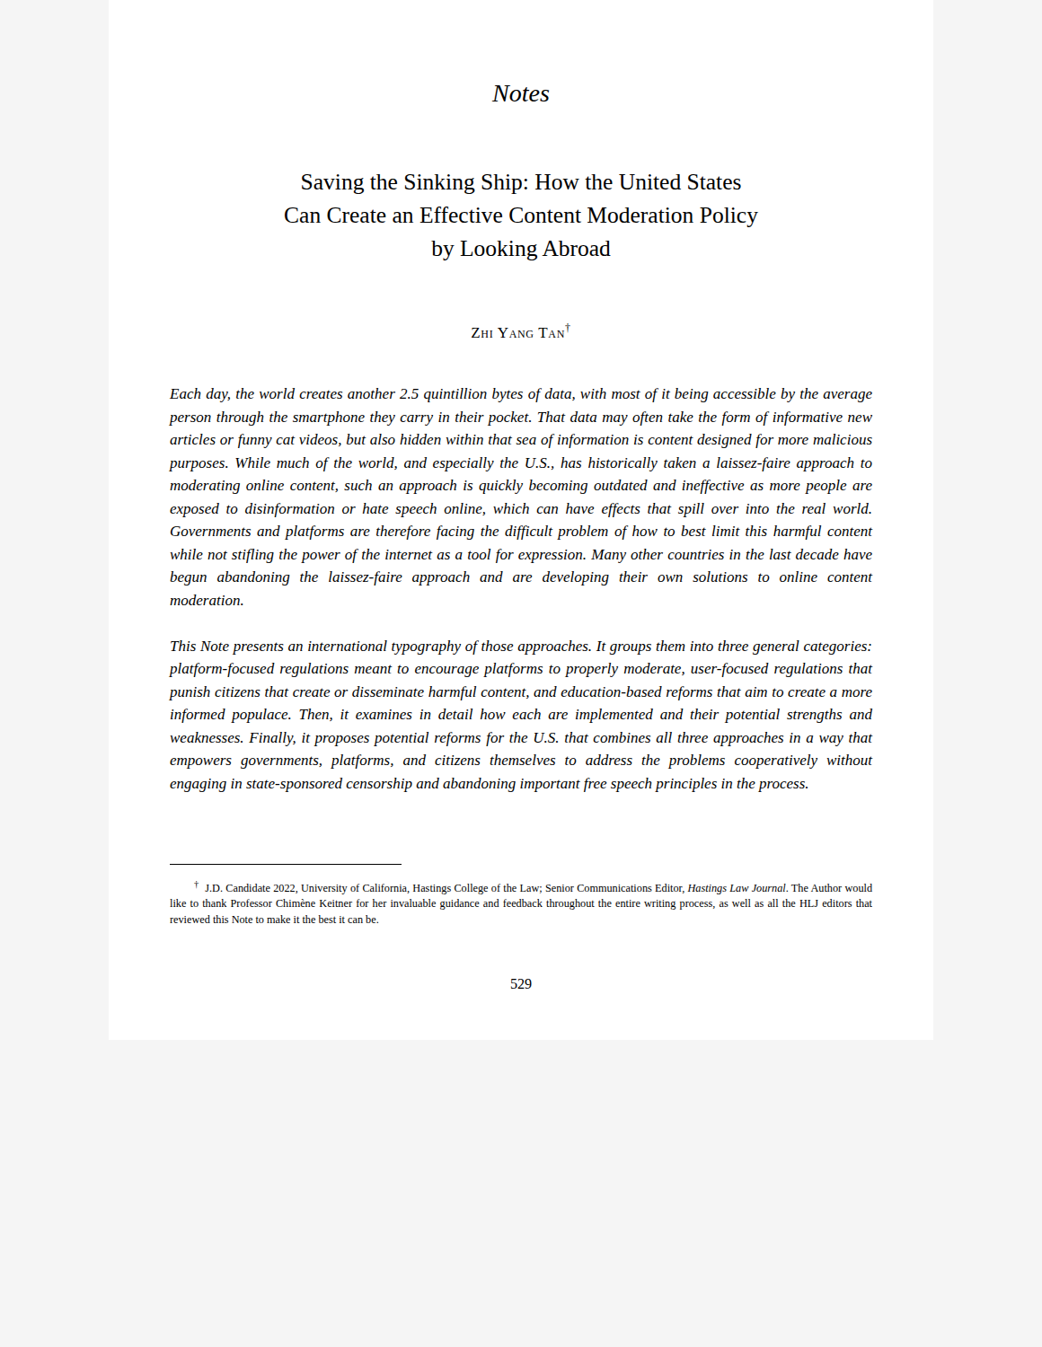Notes
Saving the Sinking Ship: How the United States
Can Create an Effective Content Moderation Policy
by Looking Abroad
Zhi Yang Tan†
Each day, the world creates another 2.5 quintillion bytes of data, with most of it being accessible by the average person through the smartphone they carry in their pocket. That data may often take the form of informative new articles or funny cat videos, but also hidden within that sea of information is content designed for more malicious purposes. While much of the world, and especially the U.S., has historically taken a laissez-faire approach to moderating online content, such an approach is quickly becoming outdated and ineffective as more people are exposed to disinformation or hate speech online, which can have effects that spill over into the real world. Governments and platforms are therefore facing the difficult problem of how to best limit this harmful content while not stifling the power of the internet as a tool for expression. Many other countries in the last decade have begun abandoning the laissez-faire approach and are developing their own solutions to online content moderation.
This Note presents an international typography of those approaches. It groups them into three general categories: platform-focused regulations meant to encourage platforms to properly moderate, user-focused regulations that punish citizens that create or disseminate harmful content, and education-based reforms that aim to create a more informed populace. Then, it examines in detail how each are implemented and their potential strengths and weaknesses. Finally, it proposes potential reforms for the U.S. that combines all three approaches in a way that empowers governments, platforms, and citizens themselves to address the problems cooperatively without engaging in state-sponsored censorship and abandoning important free speech principles in the process.
† J.D. Candidate 2022, University of California, Hastings College of the Law; Senior Communications Editor, Hastings Law Journal. The Author would like to thank Professor Chimène Keitner for her invaluable guidance and feedback throughout the entire writing process, as well as all the HLJ editors that reviewed this Note to make it the best it can be.
529